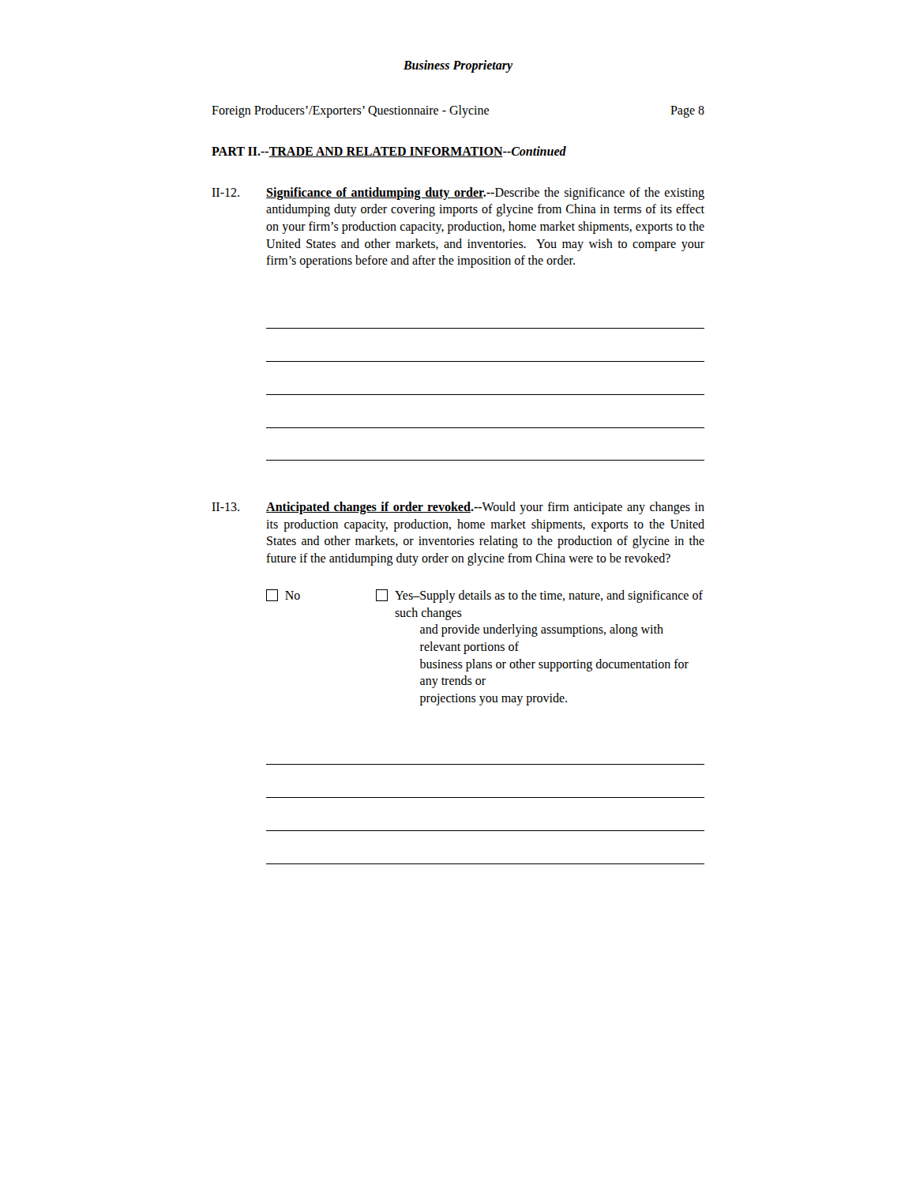Business Proprietary
Foreign Producers’/Exporters’ Questionnaire - Glycine
Page 8
PART II.--TRADE AND RELATED INFORMATION--Continued
II-12.
Significance of antidumping duty order.--Describe the significance of the existing antidumping duty order covering imports of glycine from China in terms of its effect on your firm’s production capacity, production, home market shipments, exports to the United States and other markets, and inventories. You may wish to compare your firm’s operations before and after the imposition of the order.
II-13.
Anticipated changes if order revoked.--Would your firm anticipate any changes in its production capacity, production, home market shipments, exports to the United States and other markets, or inventories relating to the production of glycine in the future if the antidumping duty order on glycine from China were to be revoked?
No
Yes–Supply details as to the time, nature, and significance of such changes and provide underlying assumptions, along with relevant portions of business plans or other supporting documentation for any trends or projections you may provide.